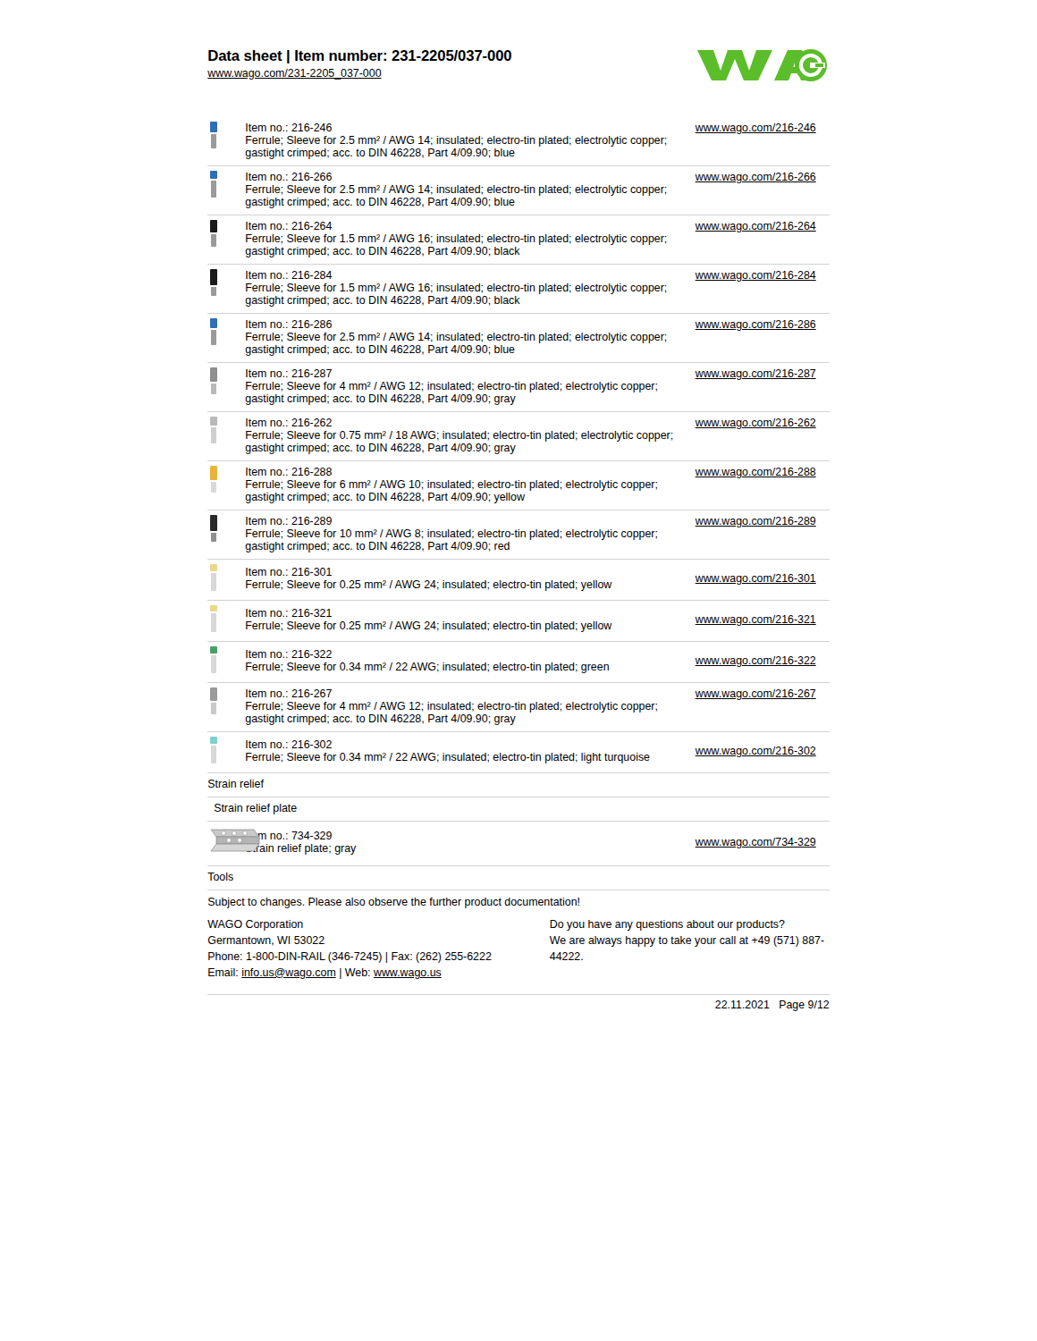Data sheet | Item number: 231-2205/037-000
www.wago.com/231-2205_037-000
| | Item no.: 216-246 Ferrule; Sleeve for 2.5 mm² / AWG 14; insulated; electro-tin plated; electrolytic copper; gastight crimped; acc. to DIN 46228, Part 4/09.90; blue | www.wago.com/216-246 |
| | Item no.: 216-266 Ferrule; Sleeve for 2.5 mm² / AWG 14; insulated; electro-tin plated; electrolytic copper; gastight crimped; acc. to DIN 46228, Part 4/09.90; blue | www.wago.com/216-266 |
| | Item no.: 216-264 Ferrule; Sleeve for 1.5 mm² / AWG 16; insulated; electro-tin plated; electrolytic copper; gastight crimped; acc. to DIN 46228, Part 4/09.90; black | www.wago.com/216-264 |
| | Item no.: 216-284 Ferrule; Sleeve for 1.5 mm² / AWG 16; insulated; electro-tin plated; electrolytic copper; gastight crimped; acc. to DIN 46228, Part 4/09.90; black | www.wago.com/216-284 |
| | Item no.: 216-286 Ferrule; Sleeve for 2.5 mm² / AWG 14; insulated; electro-tin plated; electrolytic copper; gastight crimped; acc. to DIN 46228, Part 4/09.90; blue | www.wago.com/216-286 |
| | Item no.: 216-287 Ferrule; Sleeve for 4 mm² / AWG 12; insulated; electro-tin plated; electrolytic copper; gastight crimped; acc. to DIN 46228, Part 4/09.90; gray | www.wago.com/216-287 |
| | Item no.: 216-262 Ferrule; Sleeve for 0.75 mm² / 18 AWG; insulated; electro-tin plated; electrolytic copper; gastight crimped; acc. to DIN 46228, Part 4/09.90; gray | www.wago.com/216-262 |
| | Item no.: 216-288 Ferrule; Sleeve for 6 mm² / AWG 10; insulated; electro-tin plated; electrolytic copper; gastight crimped; acc. to DIN 46228, Part 4/09.90; yellow | www.wago.com/216-288 |
| | Item no.: 216-289 Ferrule; Sleeve for 10 mm² / AWG 8; insulated; electro-tin plated; electrolytic copper; gastight crimped; acc. to DIN 46228, Part 4/09.90; red | www.wago.com/216-289 |
| | Item no.: 216-301 Ferrule; Sleeve for 0.25 mm² / AWG 24; insulated; electro-tin plated; yellow | www.wago.com/216-301 |
| | Item no.: 216-321 Ferrule; Sleeve for 0.25 mm² / AWG 24; insulated; electro-tin plated; yellow | www.wago.com/216-321 |
| | Item no.: 216-322 Ferrule; Sleeve for 0.34 mm² / 22 AWG; insulated; electro-tin plated; green | www.wago.com/216-322 |
| | Item no.: 216-267 Ferrule; Sleeve for 4 mm² / AWG 12; insulated; electro-tin plated; electrolytic copper; gastight crimped; acc. to DIN 46228, Part 4/09.90; gray | www.wago.com/216-267 |
| | Item no.: 216-302 Ferrule; Sleeve for 0.34 mm² / 22 AWG; insulated; electro-tin plated; light turquoise | www.wago.com/216-302 |
| Strain relief |
| Strain relief plate |
| | Item no.: 734-329 Strain relief plate; gray | www.wago.com/734-329 |
| Tools |
Subject to changes. Please also observe the further product documentation!
WAGO Corporation
Germantown, WI 53022
Phone: 1-800-DIN-RAIL (346-7245) | Fax: (262) 255-6222
Email: info.us@wago.com | Web: www.wago.us
Do you have any questions about our products?
We are always happy to take your call at +49 (571) 887-44222.
22.11.2021 Page 9/12